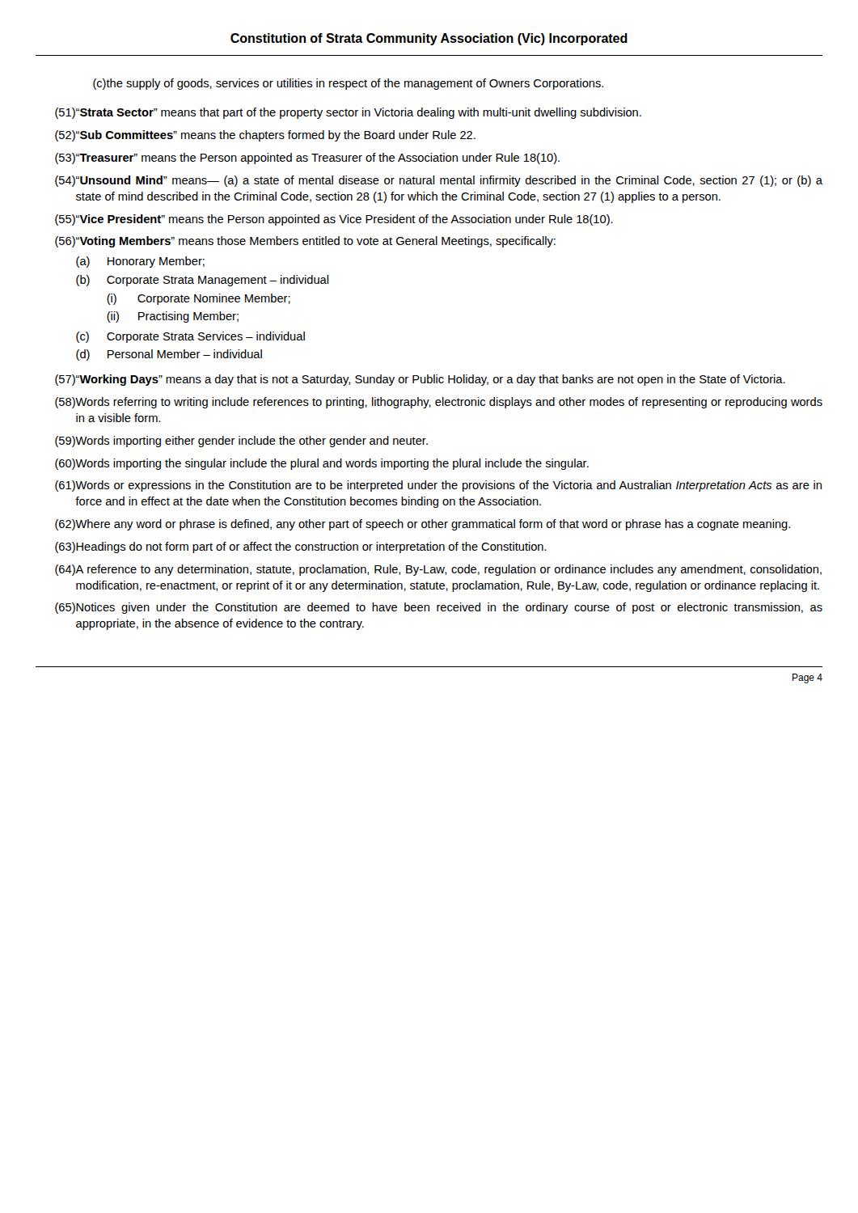Constitution of Strata Community Association (Vic) Incorporated
(c) the supply of goods, services or utilities in respect of the management of Owners Corporations.
(51) “Strata Sector” means that part of the property sector in Victoria dealing with multi-unit dwelling subdivision.
(52) “Sub Committees” means the chapters formed by the Board under Rule 22.
(53) “Treasurer” means the Person appointed as Treasurer of the Association under Rule 18(10).
(54) “Unsound Mind” means— (a) a state of mental disease or natural mental infirmity described in the Criminal Code, section 27 (1); or (b) a state of mind described in the Criminal Code, section 28 (1) for which the Criminal Code, section 27 (1) applies to a person.
(55) “Vice President” means the Person appointed as Vice President of the Association under Rule 18(10).
(56) “Voting Members” means those Members entitled to vote at General Meetings, specifically:
(a) Honorary Member;
(b) Corporate Strata Management – individual
(i) Corporate Nominee Member;
(ii) Practising Member;
(c) Corporate Strata Services – individual
(d) Personal Member – individual
(57) “Working Days” means a day that is not a Saturday, Sunday or Public Holiday, or a day that banks are not open in the State of Victoria.
(58) Words referring to writing include references to printing, lithography, electronic displays and other modes of representing or reproducing words in a visible form.
(59) Words importing either gender include the other gender and neuter.
(60) Words importing the singular include the plural and words importing the plural include the singular.
(61) Words or expressions in the Constitution are to be interpreted under the provisions of the Victoria and Australian Interpretation Acts as are in force and in effect at the date when the Constitution becomes binding on the Association.
(62) Where any word or phrase is defined, any other part of speech or other grammatical form of that word or phrase has a cognate meaning.
(63) Headings do not form part of or affect the construction or interpretation of the Constitution.
(64) A reference to any determination, statute, proclamation, Rule, By-Law, code, regulation or ordinance includes any amendment, consolidation, modification, re-enactment, or reprint of it or any determination, statute, proclamation, Rule, By-Law, code, regulation or ordinance replacing it.
(65) Notices given under the Constitution are deemed to have been received in the ordinary course of post or electronic transmission, as appropriate, in the absence of evidence to the contrary.
Page 4